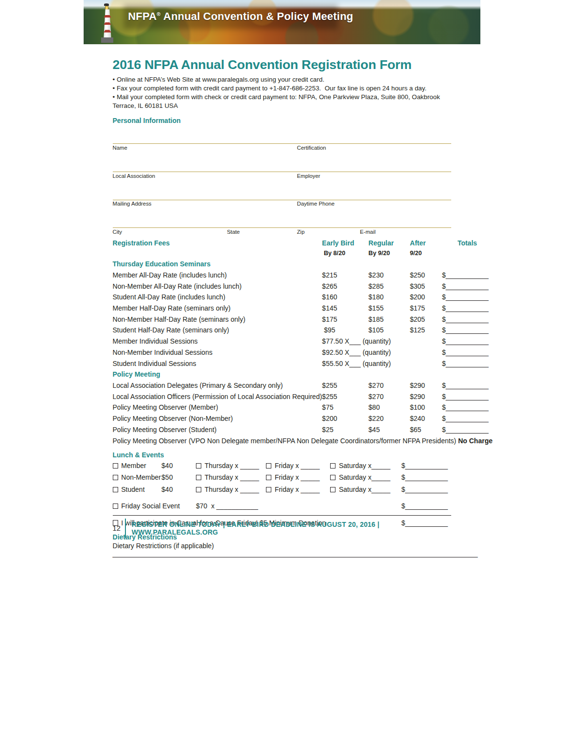NFPA® Annual Convention & Policy Meeting
2016 NFPA Annual Convention Registration Form
Online at NFPA’s Web Site at www.paralegals.org using your credit card.
Fax your completed form with credit card payment to +1-847-686-2253. Our fax line is open 24 hours a day.
Mail your completed form with check or credit card payment to: NFPA, One Parkview Plaza, Suite 800, Oakbrook Terrace, IL 60181 USA
Personal Information
Name Certification
Local Association Employer
Mailing Address Daytime Phone
City State Zip E-mail
| Registration Fees | Early Bird | Regular | After | Totals |
| | By 8/20 | By 9/20 | 9/20 | |
| Thursday Education Seminars |
| Member All-Day Rate (includes lunch) | $215 | $230 | $250 | $ |
| Non-Member All-Day Rate (includes lunch) | $265 | $285 | $305 | $ |
| Student All-Day Rate (includes lunch) | $160 | $180 | $200 | $ |
| Member Half-Day Rate (seminars only) | $145 | $155 | $175 | $ |
| Non-Member Half-Day Rate (seminars only) | $175 | $185 | $205 | $ |
| Student Half-Day Rate (seminars only) | $95 | $105 | $125 | $ |
| Member Individual Sessions | $77.50 X___ (quantity) | $ |
| Non-Member Individual Sessions | $92.50 X___ (quantity) | $ |
| Student Individual Sessions | $55.50 X___ (quantity) | $ |
| Policy Meeting |
| Local Association Delegates (Primary & Secondary only) | $255 | $270 | $290 | $ |
| Local Association Officers (Permission of Local Association Required) | $255 | $270 | $290 | $ |
| Policy Meeting Observer (Member) | $75 | $80 | $100 | $ |
| Policy Meeting Observer (Non-Member) | $200 | $220 | $240 | $ |
| Policy Meeting Observer (Student) | $25 | $45 | $65 | $ |
| Policy Meeting Observer (VPO Non Delegate member/NFPA Non Delegate Coordinators/former NFPA Presidents) No Charge |
Lunch & Events
| Member | $40 | Thursday x | Friday x | Saturday x | $ |
| Non-Member | $50 | Thursday x | Friday x | Saturday x | $ |
| Student | $40 | Thursday x | Friday x | Saturday x | $ |
| Friday Social Event | $70 x | $ |
| I will participate in Casual for a Cause Friday! $5 Minimum Donation | $ |
Dietary Restrictions
Dietary Restrictions (if applicable)
12
REGISTER ONLINE TODAY | EARLY-BIRD DEADLINE IS AUGUST 20, 2016 | WWW.PARALEGALS.ORG